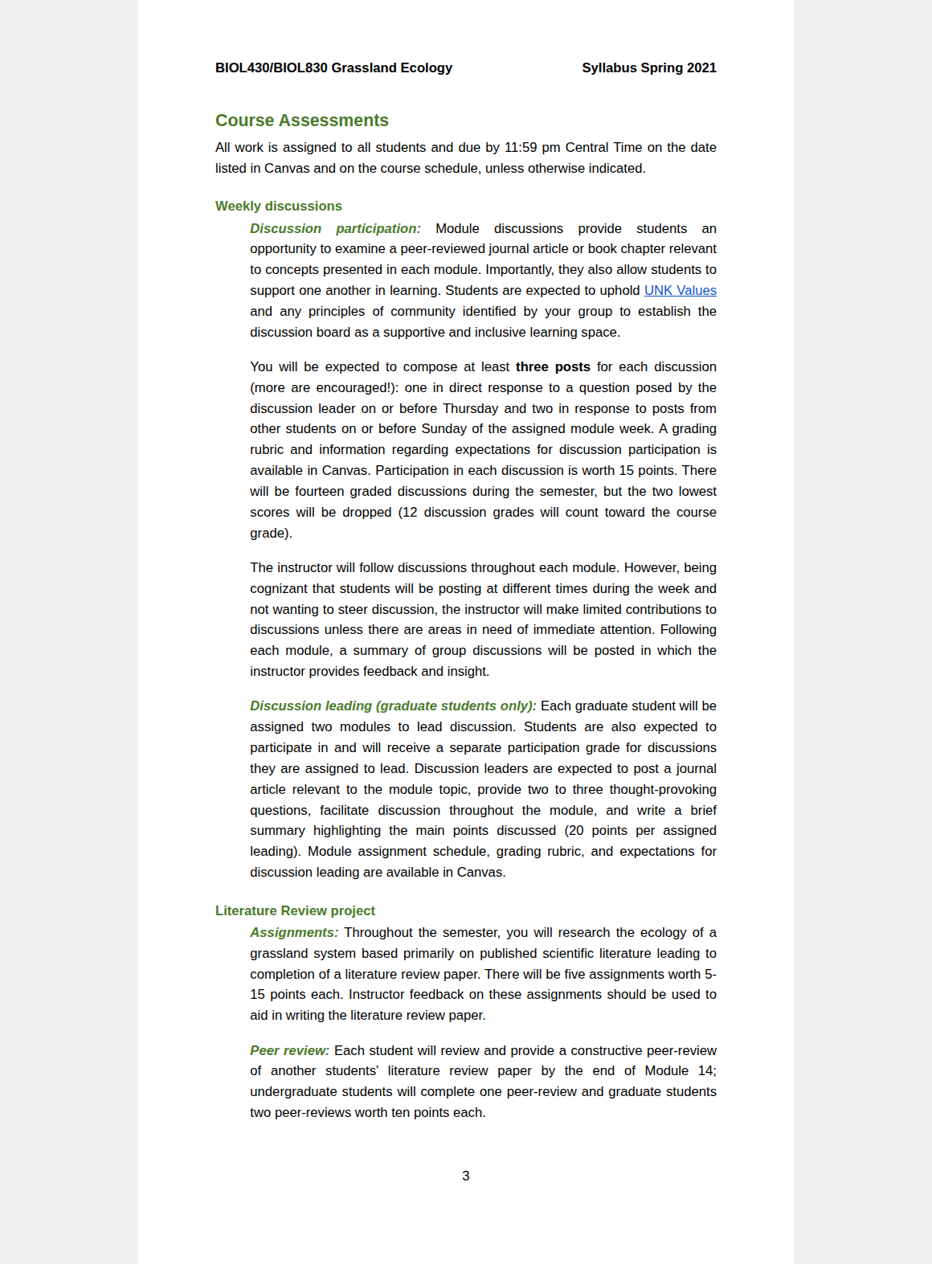BIOL430/BIOL830 Grassland Ecology Syllabus Spring 2021
Course Assessments
All work is assigned to all students and due by 11:59 pm Central Time on the date listed in Canvas and on the course schedule, unless otherwise indicated.
Weekly discussions
Discussion participation: Module discussions provide students an opportunity to examine a peer-reviewed journal article or book chapter relevant to concepts presented in each module. Importantly, they also allow students to support one another in learning. Students are expected to uphold UNK Values and any principles of community identified by your group to establish the discussion board as a supportive and inclusive learning space.
You will be expected to compose at least three posts for each discussion (more are encouraged!): one in direct response to a question posed by the discussion leader on or before Thursday and two in response to posts from other students on or before Sunday of the assigned module week. A grading rubric and information regarding expectations for discussion participation is available in Canvas. Participation in each discussion is worth 15 points. There will be fourteen graded discussions during the semester, but the two lowest scores will be dropped (12 discussion grades will count toward the course grade).
The instructor will follow discussions throughout each module. However, being cognizant that students will be posting at different times during the week and not wanting to steer discussion, the instructor will make limited contributions to discussions unless there are areas in need of immediate attention. Following each module, a summary of group discussions will be posted in which the instructor provides feedback and insight.
Discussion leading (graduate students only): Each graduate student will be assigned two modules to lead discussion. Students are also expected to participate in and will receive a separate participation grade for discussions they are assigned to lead. Discussion leaders are expected to post a journal article relevant to the module topic, provide two to three thought-provoking questions, facilitate discussion throughout the module, and write a brief summary highlighting the main points discussed (20 points per assigned leading). Module assignment schedule, grading rubric, and expectations for discussion leading are available in Canvas.
Literature Review project
Assignments: Throughout the semester, you will research the ecology of a grassland system based primarily on published scientific literature leading to completion of a literature review paper. There will be five assignments worth 5-15 points each. Instructor feedback on these assignments should be used to aid in writing the literature review paper.
Peer review: Each student will review and provide a constructive peer-review of another students' literature review paper by the end of Module 14; undergraduate students will complete one peer-review and graduate students two peer-reviews worth ten points each.
3